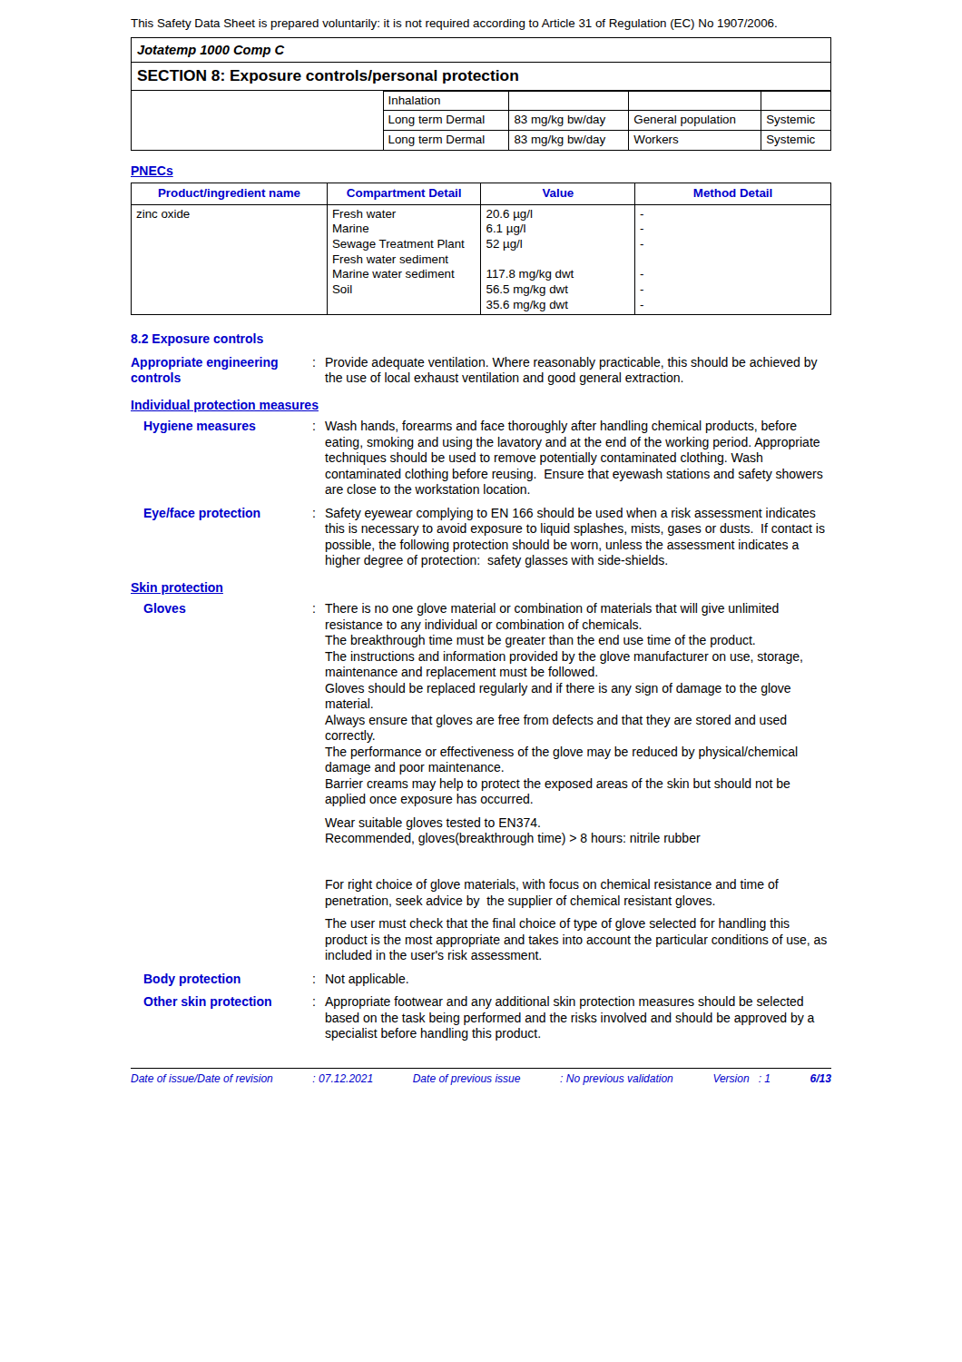This Safety Data Sheet is prepared voluntarily: it is not required according to Article 31 of Regulation (EC) No 1907/2006.
Jotatemp 1000 Comp C
SECTION 8: Exposure controls/personal protection
| | Inhalation | | | |
| Long term Dermal | 83 mg/kg bw/day | General population | Systemic |
| Long term Dermal | 83 mg/kg bw/day | Workers | Systemic |
PNECs
| Product/ingredient name | Compartment Detail | Value | Method Detail |
| --- | --- | --- | --- |
| zinc oxide | Fresh water Marine Sewage Treatment Plant Fresh water sediment Marine water sediment Soil | 20.6 µg/l 6.1 µg/l 52 µg/l 117.8 mg/kg dwt 56.5 mg/kg dwt 35.6 mg/kg dwt | - - - - - - |
8.2 Exposure controls
Appropriate engineering controls
:
Provide adequate ventilation. Where reasonably practicable, this should be achieved by the use of local exhaust ventilation and good general extraction.
Individual protection measures
Hygiene measures
:
Wash hands, forearms and face thoroughly after handling chemical products, before eating, smoking and using the lavatory and at the end of the working period. Appropriate techniques should be used to remove potentially contaminated clothing. Wash contaminated clothing before reusing. Ensure that eyewash stations and safety showers are close to the workstation location.
Eye/face protection
:
Safety eyewear complying to EN 166 should be used when a risk assessment indicates this is necessary to avoid exposure to liquid splashes, mists, gases or dusts. If contact is possible, the following protection should be worn, unless the assessment indicates a higher degree of protection: safety glasses with side-shields.
Skin protection
Gloves
:
There is no one glove material or combination of materials that will give unlimited resistance to any individual or combination of chemicals.
The breakthrough time must be greater than the end use time of the product.
The instructions and information provided by the glove manufacturer on use, storage, maintenance and replacement must be followed.
Gloves should be replaced regularly and if there is any sign of damage to the glove material.
Always ensure that gloves are free from defects and that they are stored and used correctly.
The performance or effectiveness of the glove may be reduced by physical/chemical damage and poor maintenance.
Barrier creams may help to protect the exposed areas of the skin but should not be applied once exposure has occurred.
Wear suitable gloves tested to EN374.
Recommended, gloves(breakthrough time) > 8 hours: nitrile rubber
For right choice of glove materials, with focus on chemical resistance and time of penetration, seek advice by the supplier of chemical resistant gloves.
The user must check that the final choice of type of glove selected for handling this product is the most appropriate and takes into account the particular conditions of use, as included in the user's risk assessment.
Body protection
:
Not applicable.
Other skin protection
:
Appropriate footwear and any additional skin protection measures should be selected based on the task being performed and the risks involved and should be approved by a specialist before handling this product.
Date of issue/Date of revision
: 07.12.2021
Date of previous issue
: No previous validation
Version : 1
6/13